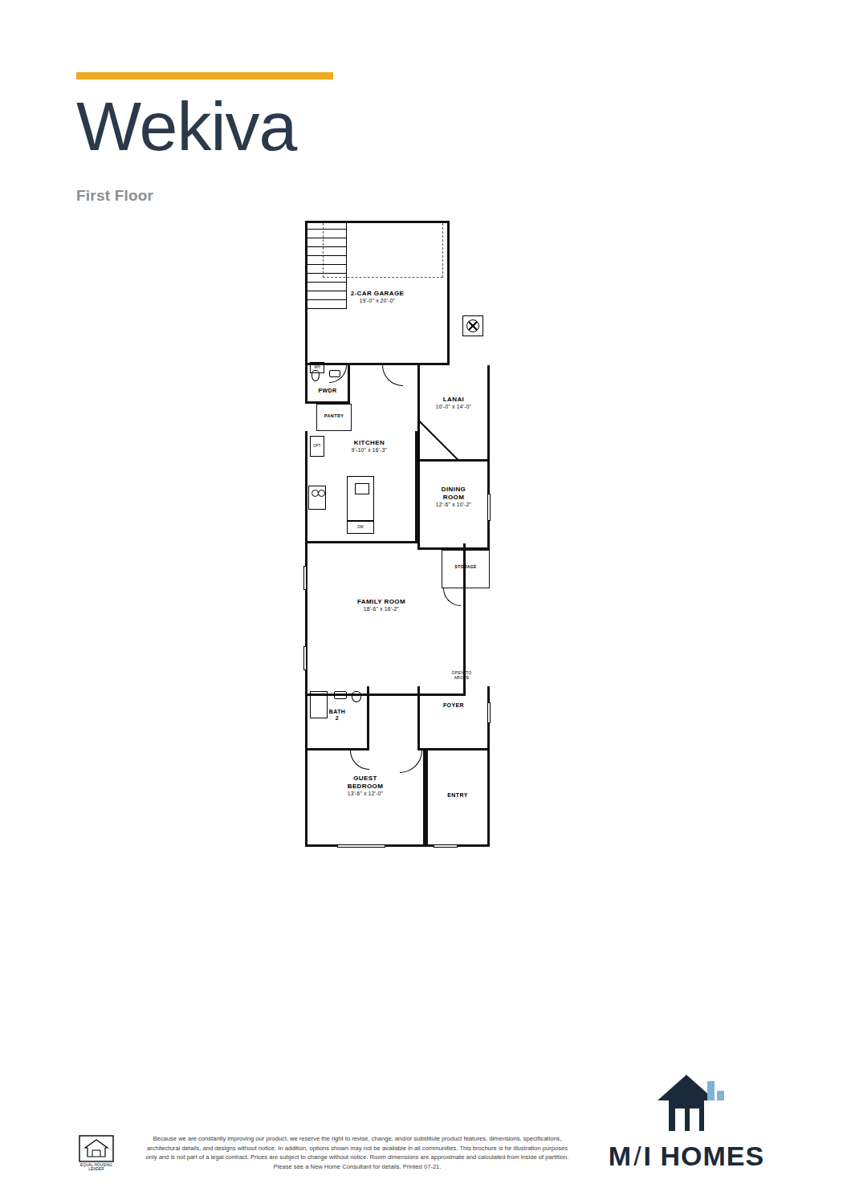Wekiva
First Floor
2-CAR GARAGE 19'-0" x 20'-0"
WH
PWDR
LANAI 10'-0" x 14'-0"
PANTRY
OPT.
DW
KITCHEN 9'-10" x 16'-3"
DINING
ROOM 12'-6" x 10'-2"
FAMILY ROOM 18'-6" x 16'-2"
STORAGE
OPEN TO
ABOVE
FOYER
BATH
2
GUEST
BEDROOM 13'-6" x 12'-0"
ENTRY
EQUAL HOUSING
LENDER
Because we are constantly improving our product, we reserve the right to revise, change, and/or substitute product features, dimensions, specifications, architectural details, and designs without notice. In addition, options shown may not be available in all communities. This brochure is for illustration purposes only and is not part of a legal contract. Prices are subject to change without notice. Room dimensions are approximate and calculated from inside of partition. Please see a New Home Consultant for details. Printed 07-21.
M/I HOMES